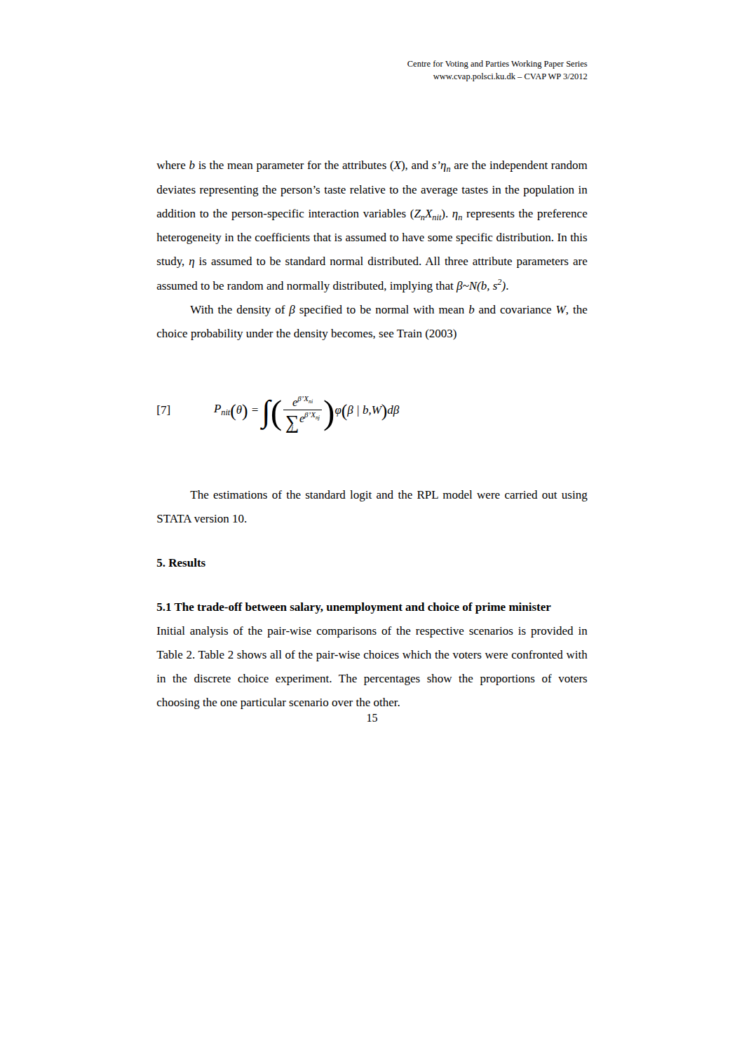Centre for Voting and Parties Working Paper Series
www.cvap.polsci.ku.dk – CVAP WP 3/2012
where b is the mean parameter for the attributes (X), and s’ηn are the independent random deviates representing the person’s taste relative to the average tastes in the population in addition to the person-specific interaction variables (Zn Xnit). ηn represents the preference heterogeneity in the coefficients that is assumed to have some specific distribution. In this study, η is assumed to be standard normal distributed. All three attribute parameters are assumed to be random and normally distributed, implying that β~N(b, s2).
With the density of β specified to be normal with mean b and covariance W, the choice probability under the density becomes, see Train (2003)
[7]
Pnit(θ) = ∫ ( eβ’Xni ∑j eβ’Xnj ) φ(β | b,W) dβ
The estimations of the standard logit and the RPL model were carried out using STATA version 10.
5. Results
5.1 The trade-off between salary, unemployment and choice of prime minister
Initial analysis of the pair-wise comparisons of the respective scenarios is provided in Table 2. Table 2 shows all of the pair-wise choices which the voters were confronted with in the discrete choice experiment. The percentages show the proportions of voters choosing the one particular scenario over the other.
15